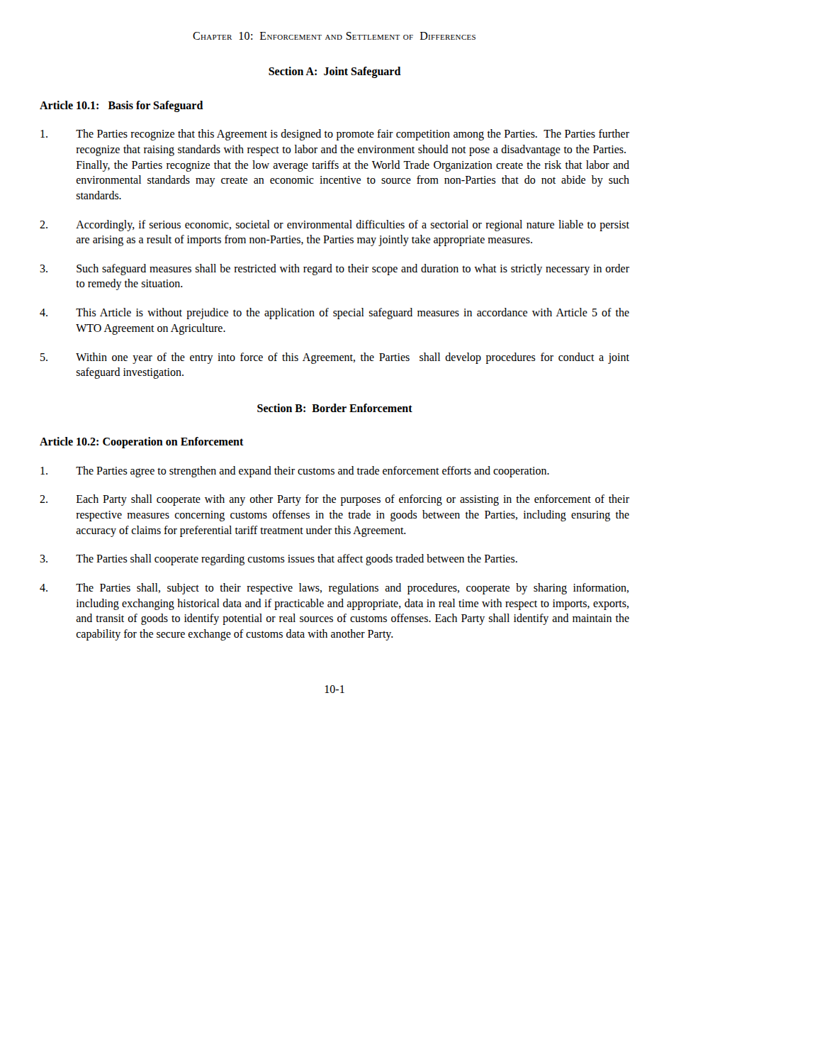Chapter 10: Enforcement and Settlement of Differences
Section A: Joint Safeguard
Article 10.1: Basis for Safeguard
1.
The Parties recognize that this Agreement is designed to promote fair competition among the Parties. The Parties further recognize that raising standards with respect to labor and the environment should not pose a disadvantage to the Parties. Finally, the Parties recognize that the low average tariffs at the World Trade Organization create the risk that labor and environmental standards may create an economic incentive to source from non-Parties that do not abide by such standards.
2.
Accordingly, if serious economic, societal or environmental difficulties of a sectorial or regional nature liable to persist are arising as a result of imports from non-Parties, the Parties may jointly take appropriate measures.
3.
Such safeguard measures shall be restricted with regard to their scope and duration to what is strictly necessary in order to remedy the situation.
4.
This Article is without prejudice to the application of special safeguard measures in accordance with Article 5 of the WTO Agreement on Agriculture.
5.
Within one year of the entry into force of this Agreement, the Parties shall develop procedures for conduct a joint safeguard investigation.
Section B: Border Enforcement
Article 10.2: Cooperation on Enforcement
1.
The Parties agree to strengthen and expand their customs and trade enforcement efforts and cooperation.
2.
Each Party shall cooperate with any other Party for the purposes of enforcing or assisting in the enforcement of their respective measures concerning customs offenses in the trade in goods between the Parties, including ensuring the accuracy of claims for preferential tariff treatment under this Agreement.
3.
The Parties shall cooperate regarding customs issues that affect goods traded between the Parties.
4.
The Parties shall, subject to their respective laws, regulations and procedures, cooperate by sharing information, including exchanging historical data and if practicable and appropriate, data in real time with respect to imports, exports, and transit of goods to identify potential or real sources of customs offenses. Each Party shall identify and maintain the capability for the secure exchange of customs data with another Party.
10-1